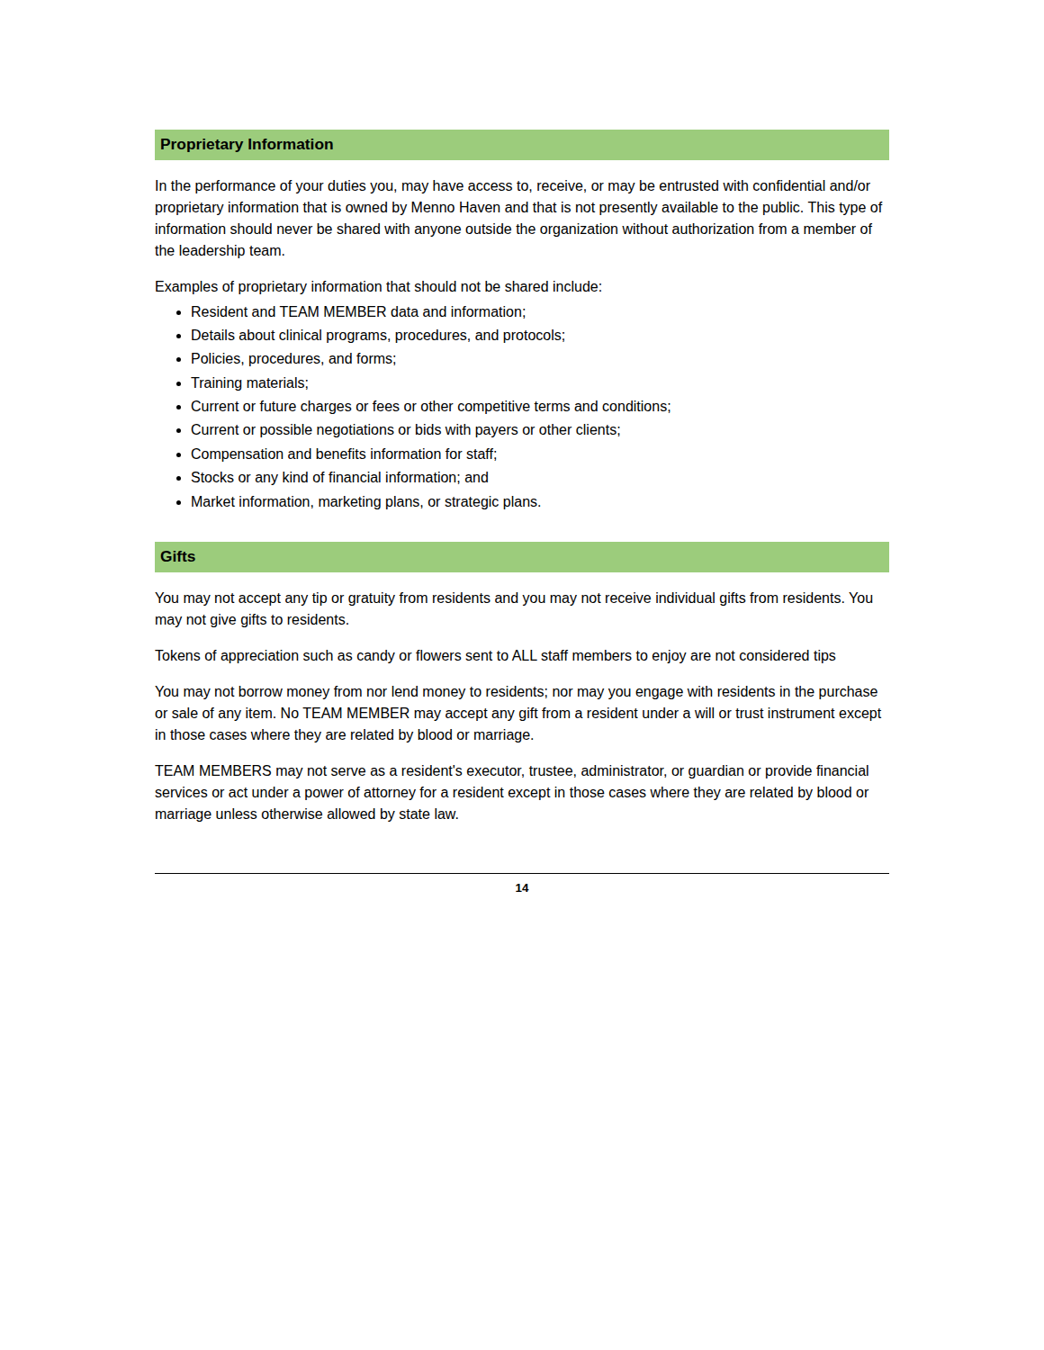Proprietary Information
In the performance of your duties you, may have access to, receive, or may be entrusted with confidential and/or proprietary information that is owned by Menno Haven and that is not presently available to the public. This type of information should never be shared with anyone outside the organization without authorization from a member of the leadership team.
Examples of proprietary information that should not be shared include:
Resident and TEAM MEMBER data and information;
Details about clinical programs, procedures, and protocols;
Policies, procedures, and forms;
Training materials;
Current or future charges or fees or other competitive terms and conditions;
Current or possible negotiations or bids with payers or other clients;
Compensation and benefits information for staff;
Stocks or any kind of financial information; and
Market information, marketing plans, or strategic plans.
Gifts
You may not accept any tip or gratuity from residents and you may not receive individual gifts from residents. You may not give gifts to residents.
Tokens of appreciation such as candy or flowers sent to ALL staff members to enjoy are not considered tips
You may not borrow money from nor lend money to residents; nor may you engage with residents in the purchase or sale of any item. No TEAM MEMBER may accept any gift from a resident under a will or trust instrument except in those cases where they are related by blood or marriage.
TEAM MEMBERS may not serve as a resident's executor, trustee, administrator, or guardian or provide financial services or act under a power of attorney for a resident except in those cases where they are related by blood or marriage unless otherwise allowed by state law.
14